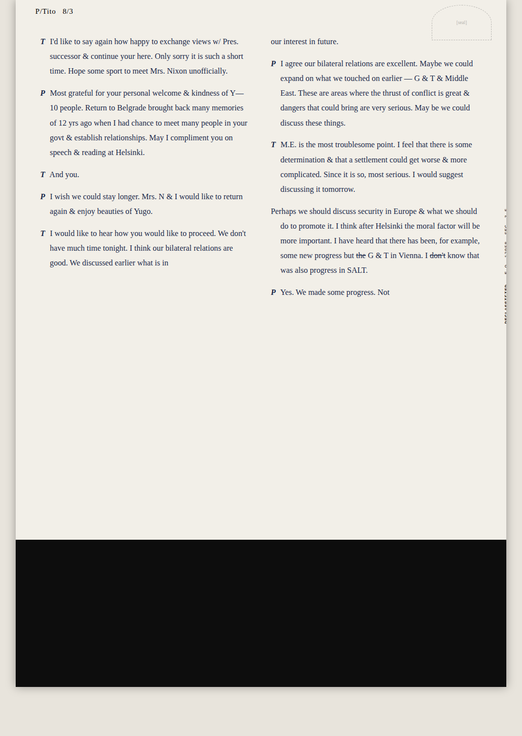P/Tito 8/3
[seal]
T I'd like to say again how happy to exchange views w/ Pres. successor & continue your here. Only sorry it is such a short time. Hope some sport to meet Mrs. Nixon unofficially.
P Most grateful for your personal welcome & kindness of Y—10 people. Return to Belgrade brought back many memories of 12 yrs ago when I had chance to meet many people in your govt & establish relationships. May I compliment you on speech & reading at Helsinki.
T And you.
P I wish we could stay longer. Mrs. N & I would like to return again & enjoy beauties of Yugo.
T I would like to hear how you would like to proceed. We don't have much time tonight. I think our bilateral relations are good. We discussed earlier what is in
our interest in future.
P I agree our bilateral relations are excellent. Maybe we could expand on what we touched on earlier — G & T & Middle East. These are areas where the thrust of conflict is great & dangers that could bring are very serious. May be we could discuss these things.
T M.E. is the most troublesome point. I feel that there is some determination & that a settlement could get worse & more complicated. Since it is so, most serious. I would suggest discussing it tomorrow.
Perhaps we should discuss security in Europe & what we should do to promote it. I think after Helsinki the moral factor will be more important. I have heard that there has been, for example, some new progress but the G & T in Vienna. I don't know that was also progress in SALT.
P Yes. We made some progress. Not
DECLASSIFIED E.O. 12958, SEC. 3.5
NSC MEMO, 11/24/98, STATE DEPT. GUIDELINES, State Dept. Review 3/10/04
BY NARA DATE 4/29/04